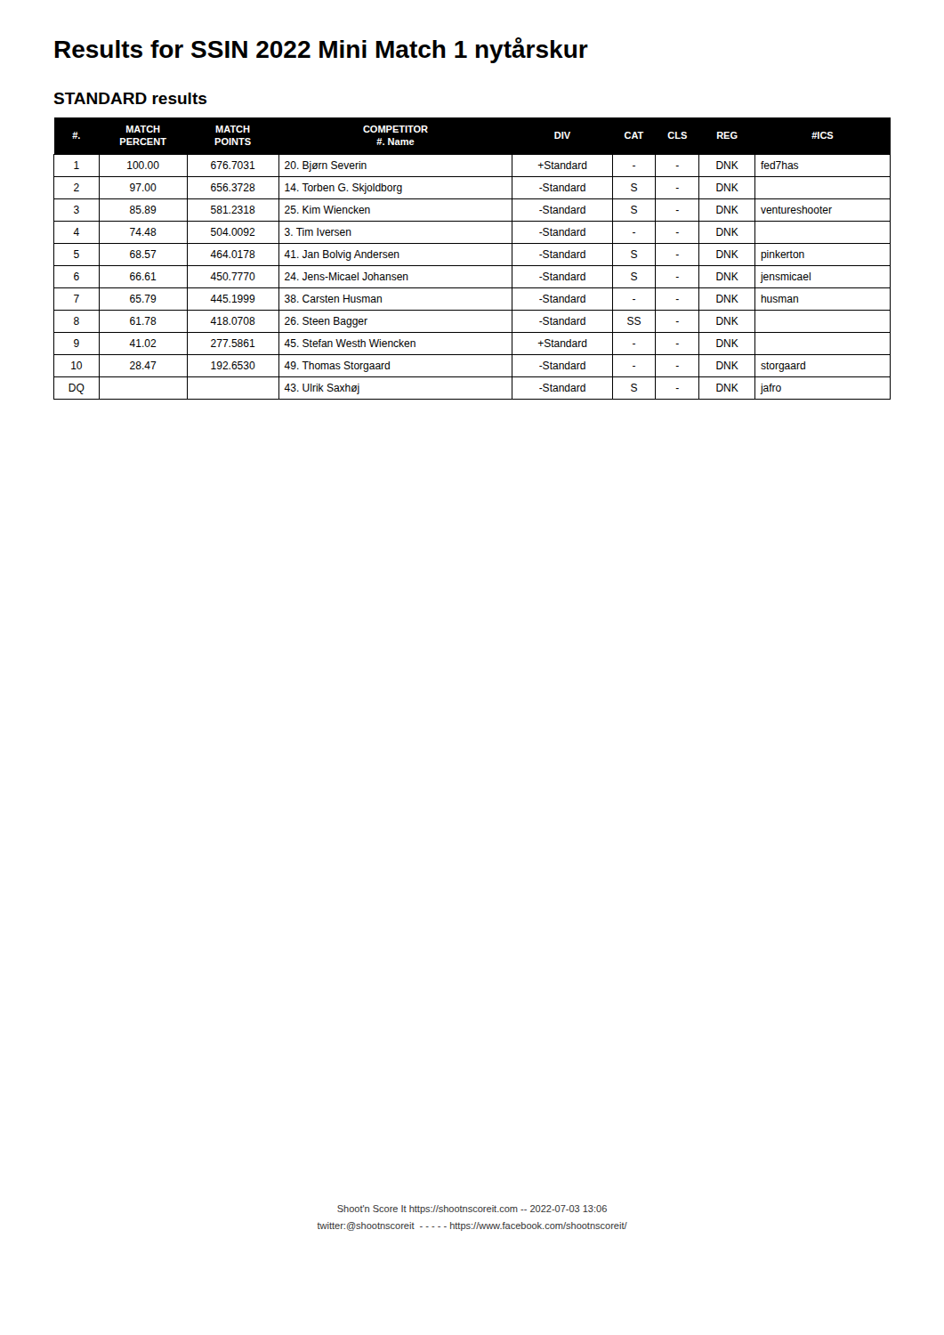Results for SSIN 2022 Mini Match 1 nytårskur
STANDARD results
| #. | MATCH PERCENT | MATCH POINTS | COMPETITOR #. Name | DIV | CAT | CLS | REG | #ICS |
| --- | --- | --- | --- | --- | --- | --- | --- | --- |
| 1 | 100.00 | 676.7031 | 20. Bjørn Severin | +Standard | - | - | DNK | fed7has |
| 2 | 97.00 | 656.3728 | 14. Torben G. Skjoldborg | -Standard | S | - | DNK | |
| 3 | 85.89 | 581.2318 | 25. Kim Wiencken | -Standard | S | - | DNK | ventureshooter |
| 4 | 74.48 | 504.0092 | 3. Tim Iversen | -Standard | - | - | DNK | |
| 5 | 68.57 | 464.0178 | 41. Jan Bolvig Andersen | -Standard | S | - | DNK | pinkerton |
| 6 | 66.61 | 450.7770 | 24. Jens-Micael Johansen | -Standard | S | - | DNK | jensmicael |
| 7 | 65.79 | 445.1999 | 38. Carsten Husman | -Standard | - | - | DNK | husman |
| 8 | 61.78 | 418.0708 | 26. Steen Bagger | -Standard | SS | - | DNK | |
| 9 | 41.02 | 277.5861 | 45. Stefan Westh Wiencken | +Standard | - | - | DNK | |
| 10 | 28.47 | 192.6530 | 49. Thomas Storgaard | -Standard | - | - | DNK | storgaard |
| DQ | | | 43. Ulrik Saxhøj | -Standard | S | - | DNK | jafro |
Shoot'n Score It https://shootnscoreit.com -- 2022-07-03 13:06
twitter:@shootnscoreit - - - - - https://www.facebook.com/shootnscoreit/